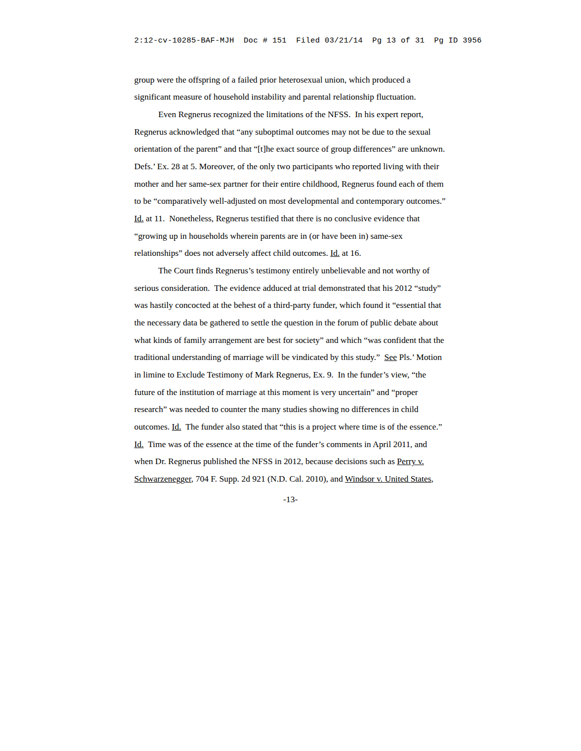2:12-cv-10285-BAF-MJH Doc # 151 Filed 03/21/14 Pg 13 of 31 Pg ID 3956
group were the offspring of a failed prior heterosexual union, which produced a significant measure of household instability and parental relationship fluctuation.
Even Regnerus recognized the limitations of the NFSS. In his expert report, Regnerus acknowledged that “any suboptimal outcomes may not be due to the sexual orientation of the parent” and that “[t]he exact source of group differences” are unknown. Defs.’ Ex. 28 at 5. Moreover, of the only two participants who reported living with their mother and her same-sex partner for their entire childhood, Regnerus found each of them to be “comparatively well-adjusted on most developmental and contemporary outcomes.” Id. at 11. Nonetheless, Regnerus testified that there is no conclusive evidence that “growing up in households wherein parents are in (or have been in) same-sex relationships” does not adversely affect child outcomes. Id. at 16.
The Court finds Regnerus’s testimony entirely unbelievable and not worthy of serious consideration. The evidence adduced at trial demonstrated that his 2012 “study” was hastily concocted at the behest of a third-party funder, which found it “essential that the necessary data be gathered to settle the question in the forum of public debate about what kinds of family arrangement are best for society” and which “was confident that the traditional understanding of marriage will be vindicated by this study.” See Pls.’ Motion in limine to Exclude Testimony of Mark Regnerus, Ex. 9. In the funder’s view, “the future of the institution of marriage at this moment is very uncertain” and “proper research” was needed to counter the many studies showing no differences in child outcomes. Id. The funder also stated that “this is a project where time is of the essence.” Id. Time was of the essence at the time of the funder’s comments in April 2011, and when Dr. Regnerus published the NFSS in 2012, because decisions such as Perry v. Schwarzenegger, 704 F. Supp. 2d 921 (N.D. Cal. 2010), and Windsor v. United States,
-13-